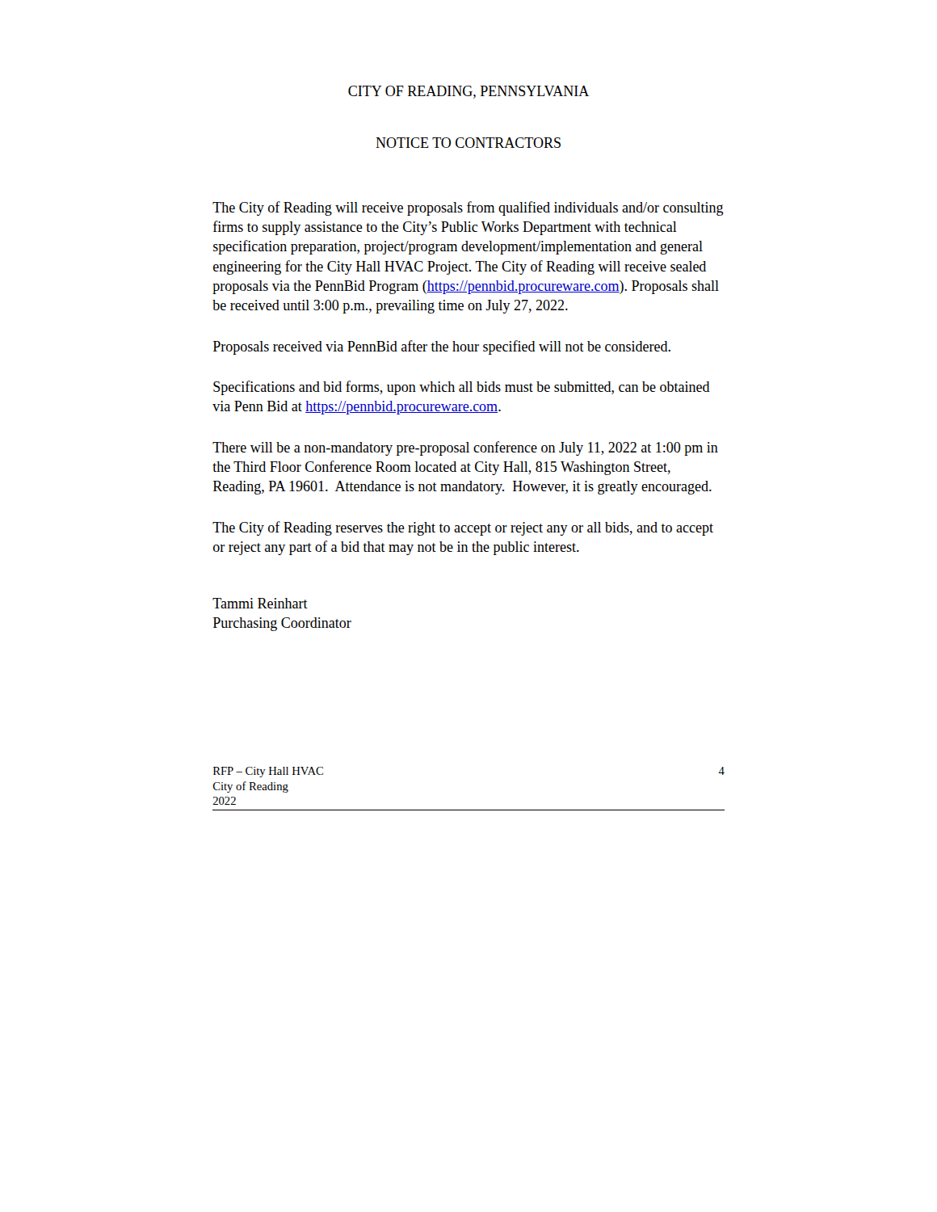CITY OF READING, PENNSYLVANIA
NOTICE TO CONTRACTORS
The City of Reading will receive proposals from qualified individuals and/or consulting firms to supply assistance to the City’s Public Works Department with technical specification preparation, project/program development/implementation and general engineering for the City Hall HVAC Project. The City of Reading will receive sealed proposals via the PennBid Program (https://pennbid.procureware.com). Proposals shall be received until 3:00 p.m., prevailing time on July 27, 2022.
Proposals received via PennBid after the hour specified will not be considered.
Specifications and bid forms, upon which all bids must be submitted, can be obtained via Penn Bid at https://pennbid.procureware.com.
There will be a non-mandatory pre-proposal conference on July 11, 2022 at 1:00 pm in the Third Floor Conference Room located at City Hall, 815 Washington Street, Reading, PA 19601. Attendance is not mandatory. However, it is greatly encouraged.
The City of Reading reserves the right to accept or reject any or all bids, and to accept or reject any part of a bid that may not be in the public interest.
Tammi Reinhart
Purchasing Coordinator
RFP – City Hall HVAC City of Reading 2022
4